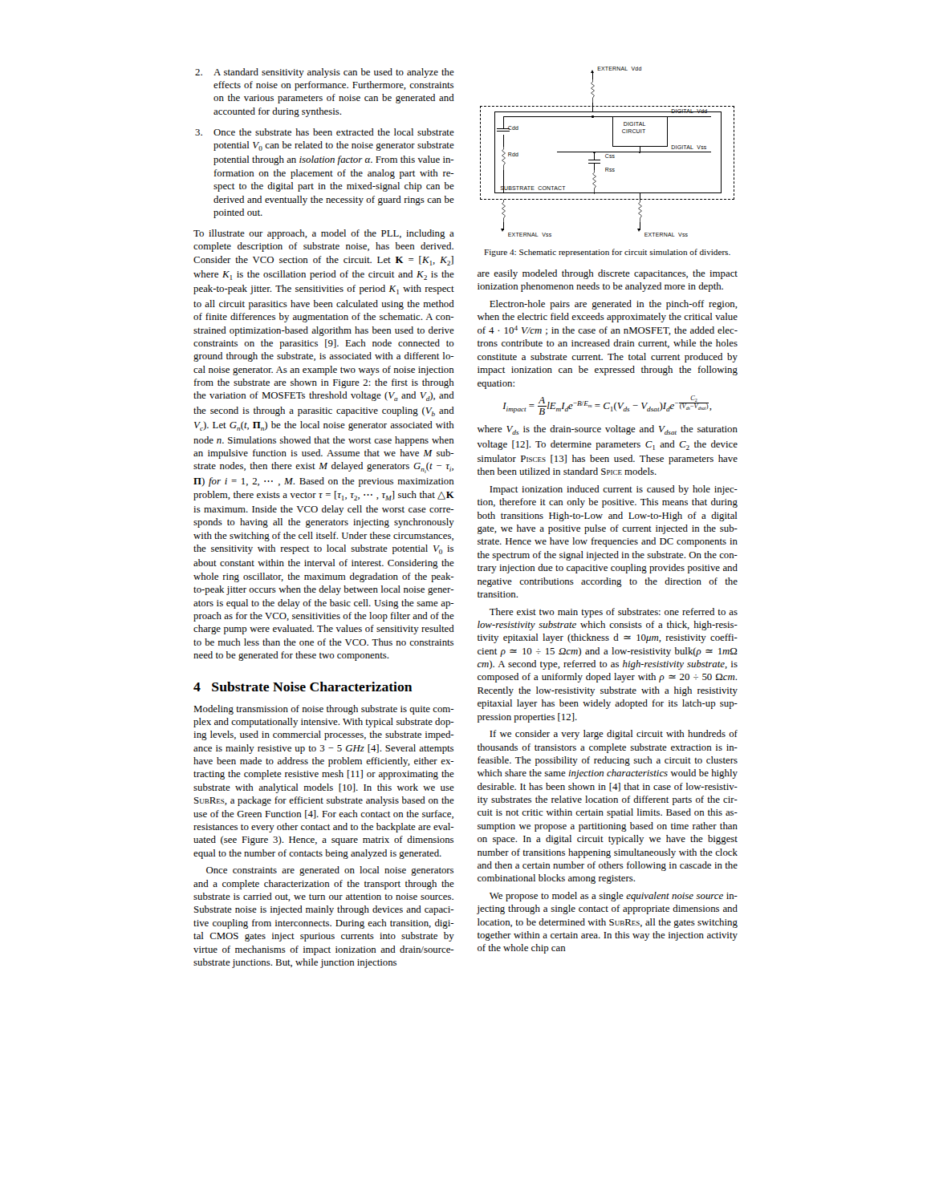A standard sensitivity analysis can be used to analyze the effects of noise on performance. Furthermore, constraints on the various parameters of noise can be generated and accounted for during synthesis.
Once the substrate has been extracted the local substrate potential V0 can be related to the noise generator substrate potential through an isolation factor α. From this value information on the placement of the analog part with respect to the digital part in the mixed-signal chip can be derived and eventually the necessity of guard rings can be pointed out.
To illustrate our approach, a model of the PLL, including a complete description of substrate noise, has been derived. Consider the VCO section of the circuit. Let K = [K1, K2] where K1 is the oscillation period of the circuit and K2 is the peak-to-peak jitter. The sensitivities of period K1 with respect to all circuit parasitics have been calculated using the method of finite differences by augmentation of the schematic. A constrained optimization-based algorithm has been used to derive constraints on the parasitics [9]. Each node connected to ground through the substrate, is associated with a different local noise generator. As an example two ways of noise injection from the substrate are shown in Figure 2: the first is through the variation of MOSFETs threshold voltage (Va and Vd), and the second is through a parasitic capacitive coupling (Vb and Vc). Let Gn(t, Πn) be the local noise generator associated with node n. Simulations showed that the worst case happens when an impulsive function is used. Assume that we have M substrate nodes, then there exist M delayed generators Gni(t − τi, Π) for i = 1, 2, ⋯ , M. Based on the previous maximization problem, there exists a vector τ = [τ1, τ2, ⋯ , τM] such that △K is maximum. Inside the VCO delay cell the worst case corresponds to having all the generators injecting synchronously with the switching of the cell itself. Under these circumstances, the sensitivity with respect to local substrate potential V0 is about constant within the interval of interest. Considering the whole ring oscillator, the maximum degradation of the peak-to-peak jitter occurs when the delay between local noise generators is equal to the delay of the basic cell. Using the same approach as for the VCO, sensitivities of the loop filter and of the charge pump were evaluated. The values of sensitivity resulted to be much less than the one of the VCO. Thus no constraints need to be generated for these two components.
4 Substrate Noise Characterization
Modeling transmission of noise through substrate is quite complex and computationally intensive. With typical substrate doping levels, used in commercial processes, the substrate impedance is mainly resistive up to 3 − 5 GHz [4]. Several attempts have been made to address the problem efficiently, either extracting the complete resistive mesh [11] or approximating the substrate with analytical models [10]. In this work we use SubRes, a package for efficient substrate analysis based on the use of the Green Function [4]. For each contact on the surface, resistances to every other contact and to the backplate are evaluated (see Figure 3). Hence, a square matrix of dimensions equal to the number of contacts being analyzed is generated.
Once constraints are generated on local noise generators and a complete characterization of the transport through the substrate is carried out, we turn our attention to noise sources. Substrate noise is injected mainly through devices and capacitive coupling from interconnects. During each transition, digital CMOS gates inject spurious currents into substrate by virtue of mechanisms of impact ionization and drain/source-substrate junctions. But, while junction injections
DIGITAL
CIRCUIT
EXTERNAL Vdd
DIGITAL Vdd
Cdd
Rdd
DIGITAL Vss
Css
Rss
SUBSTRATE CONTACT
EXTERNAL Vss
EXTERNAL Vss
Figure 4: Schematic representation for circuit simulation of dividers.
are easily modeled through discrete capacitances, the impact ionization phenomenon needs to be analyzed more in depth.
Electron-hole pairs are generated in the pinch-off region, when the electric field exceeds approximately the critical value of 4 · 104 V/cm ; in the case of an nMOSFET, the added electrons contribute to an increased drain current, while the holes constitute a substrate current. The total current produced by impact ionization can be expressed through the following equation:
Iimpact = AB lEmIde−B/Em = C1(Vds − Vdsat)Ide−C2(Vds−Vdsat),
where Vds is the drain-source voltage and Vdsat the saturation voltage [12]. To determine parameters C1 and C2 the device simulator Pisces [13] has been used. These parameters have then been utilized in standard Spice models.
Impact ionization induced current is caused by hole injection, therefore it can only be positive. This means that during both transitions High-to-Low and Low-to-High of a digital gate, we have a positive pulse of current injected in the substrate. Hence we have low frequencies and DC components in the spectrum of the signal injected in the substrate. On the contrary injection due to capacitive coupling provides positive and negative contributions according to the direction of the transition.
There exist two main types of substrates: one referred to as low-resistivity substrate which consists of a thick, high-resistivity epitaxial layer (thickness d ≃ 10μm, resistivity coefficient ρ ≃ 10 ÷ 15 Ωcm) and a low-resistivity bulk(ρ ≃ 1m Ω cm). A second type, referred to as high-resistivity substrate, is composed of a uniformly doped layer with ρ ≃ 20 ÷ 50 Ωcm. Recently the low-resistivity substrate with a high resistivity epitaxial layer has been widely adopted for its latch-up suppression properties [12].
If we consider a very large digital circuit with hundreds of thousands of transistors a complete substrate extraction is infeasible. The possibility of reducing such a circuit to clusters which share the same injection characteristics would be highly desirable. It has been shown in [4] that in case of low-resistivity substrates the relative location of different parts of the circuit is not critic within certain spatial limits. Based on this assumption we propose a partitioning based on time rather than on space. In a digital circuit typically we have the biggest number of transitions happening simultaneously with the clock and then a certain number of others following in cascade in the combinational blocks among registers.
We propose to model as a single equivalent noise source injecting through a single contact of appropriate dimensions and location, to be determined with SubRes, all the gates switching together within a certain area. In this way the injection activity of the whole chip can